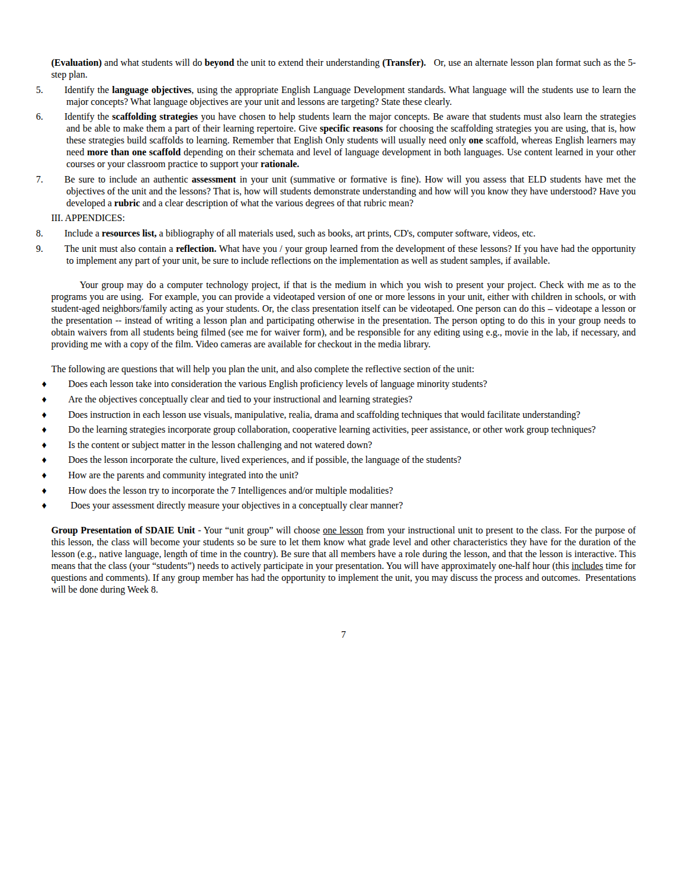(Evaluation) and what students will do beyond the unit to extend their understanding (Transfer). Or, use an alternate lesson plan format such as the 5-step plan.
5. Identify the language objectives, using the appropriate English Language Development standards. What language will the students use to learn the major concepts? What language objectives are your unit and lessons are targeting? State these clearly.
6. Identify the scaffolding strategies you have chosen to help students learn the major concepts. Be aware that students must also learn the strategies and be able to make them a part of their learning repertoire. Give specific reasons for choosing the scaffolding strategies you are using, that is, how these strategies build scaffolds to learning. Remember that English Only students will usually need only one scaffold, whereas English learners may need more than one scaffold depending on their schemata and level of language development in both languages. Use content learned in your other courses or your classroom practice to support your rationale.
7. Be sure to include an authentic assessment in your unit (summative or formative is fine). How will you assess that ELD students have met the objectives of the unit and the lessons? That is, how will students demonstrate understanding and how will you know they have understood? Have you developed a rubric and a clear description of what the various degrees of that rubric mean?
III. APPENDICES:
8. Include a resources list, a bibliography of all materials used, such as books, art prints, CD's, computer software, videos, etc.
9. The unit must also contain a reflection. What have you / your group learned from the development of these lessons? If you have had the opportunity to implement any part of your unit, be sure to include reflections on the implementation as well as student samples, if available.
Your group may do a computer technology project, if that is the medium in which you wish to present your project. Check with me as to the programs you are using. For example, you can provide a videotaped version of one or more lessons in your unit, either with children in schools, or with student-aged neighbors/family acting as your students. Or, the class presentation itself can be videotaped. One person can do this – videotape a lesson or the presentation -- instead of writing a lesson plan and participating otherwise in the presentation. The person opting to do this in your group needs to obtain waivers from all students being filmed (see me for waiver form), and be responsible for any editing using e.g., movie in the lab, if necessary, and providing me with a copy of the film. Video cameras are available for checkout in the media library.
The following are questions that will help you plan the unit, and also complete the reflective section of the unit:
♦Does each lesson take into consideration the various English proficiency levels of language minority students?
♦Are the objectives conceptually clear and tied to your instructional and learning strategies?
♦Does instruction in each lesson use visuals, manipulative, realia, drama and scaffolding techniques that would facilitate understanding?
♦Do the learning strategies incorporate group collaboration, cooperative learning activities, peer assistance, or other work group techniques?
♦Is the content or subject matter in the lesson challenging and not watered down?
♦Does the lesson incorporate the culture, lived experiences, and if possible, the language of the students?
♦How are the parents and community integrated into the unit?
♦How does the lesson try to incorporate the 7 Intelligences and/or multiple modalities?
♦ Does your assessment directly measure your objectives in a conceptually clear manner?
Group Presentation of SDAIE Unit - Your “unit group” will choose one lesson from your instructional unit to present to the class. For the purpose of this lesson, the class will become your students so be sure to let them know what grade level and other characteristics they have for the duration of the lesson (e.g., native language, length of time in the country). Be sure that all members have a role during the lesson, and that the lesson is interactive. This means that the class (your “students”) needs to actively participate in your presentation. You will have approximately one-half hour (this includes time for questions and comments). If any group member has had the opportunity to implement the unit, you may discuss the process and outcomes. Presentations will be done during Week 8.
7